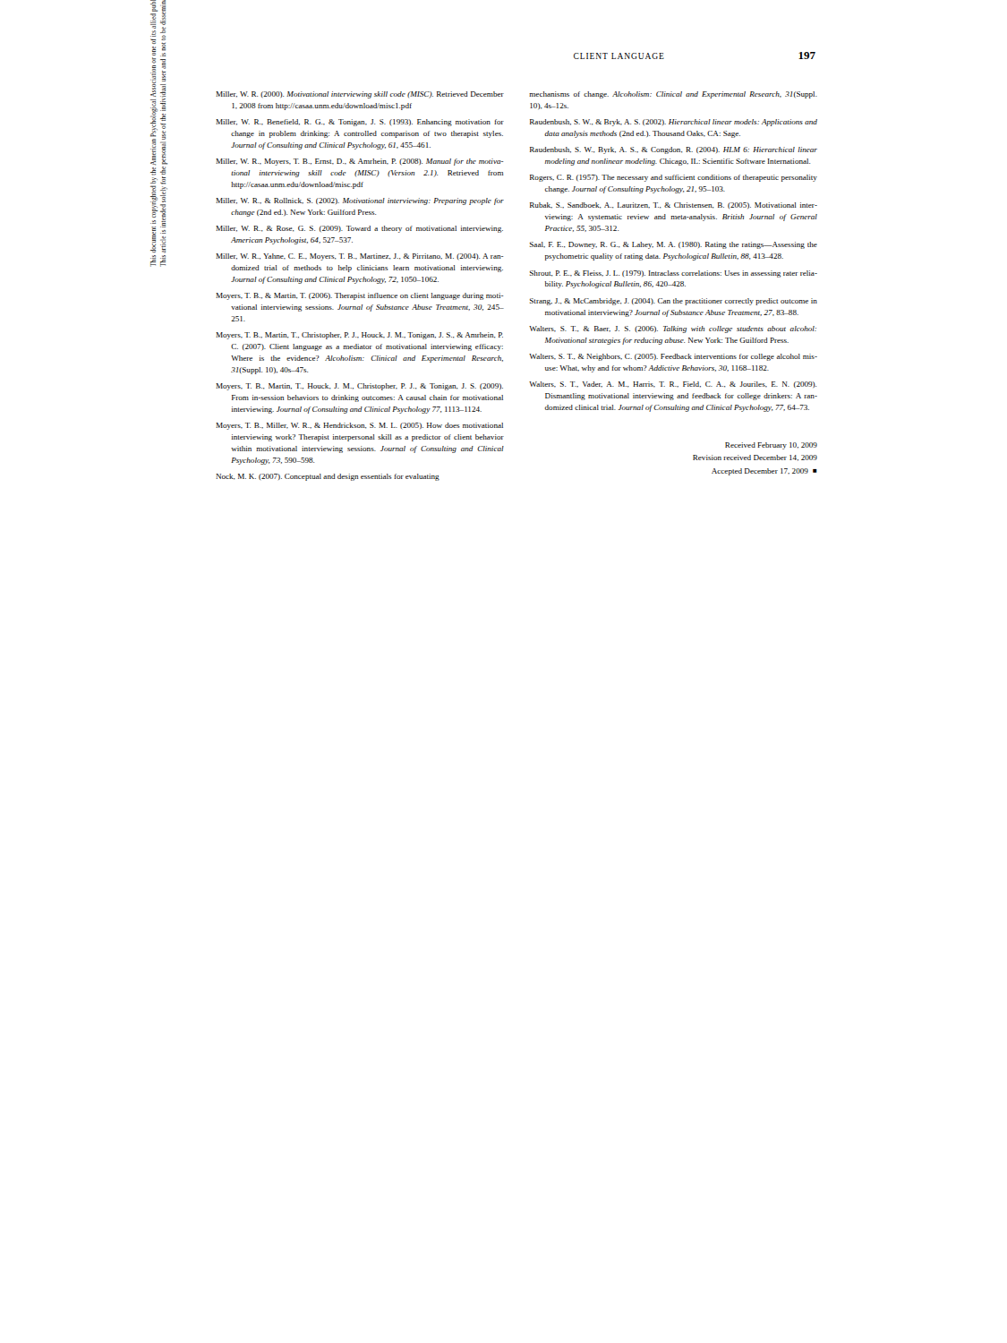This document is copyrighted by the American Psychological Association or one of its allied publishers. This article is intended solely for the personal use of the individual user and is not to be disseminated broadly.
CLIENT LANGUAGE
197
Miller, W. R. (2000). Motivational interviewing skill code (MISC). Retrieved December 1, 2008 from http://casaa.unm.edu/download/misc1.pdf
Miller, W. R., Benefield, R. G., & Tonigan, J. S. (1993). Enhancing motivation for change in problem drinking: A controlled comparison of two therapist styles. Journal of Consulting and Clinical Psychology, 61, 455–461.
Miller, W. R., Moyers, T. B., Ernst, D., & Amrhein, P. (2008). Manual for the motivational interviewing skill code (MISC) (Version 2.1). Retrieved from http://casaa.unm.edu/download/misc.pdf
Miller, W. R., & Rollnick, S. (2002). Motivational interviewing: Preparing people for change (2nd ed.). New York: Guilford Press.
Miller, W. R., & Rose, G. S. (2009). Toward a theory of motivational interviewing. American Psychologist, 64, 527–537.
Miller, W. R., Yahne, C. E., Moyers, T. B., Martinez, J., & Pirritano, M. (2004). A randomized trial of methods to help clinicians learn motivational interviewing. Journal of Consulting and Clinical Psychology, 72, 1050–1062.
Moyers, T. B., & Martin, T. (2006). Therapist influence on client language during motivational interviewing sessions. Journal of Substance Abuse Treatment, 30, 245–251.
Moyers, T. B., Martin, T., Christopher, P. J., Houck, J. M., Tonigan, J. S., & Amrhein, P. C. (2007). Client language as a mediator of motivational interviewing efficacy: Where is the evidence? Alcoholism: Clinical and Experimental Research, 31(Suppl. 10), 40s–47s.
Moyers, T. B., Martin, T., Houck, J. M., Christopher, P. J., & Tonigan, J. S. (2009). From in-session behaviors to drinking outcomes: A causal chain for motivational interviewing. Journal of Consulting and Clinical Psychology 77, 1113–1124.
Moyers, T. B., Miller, W. R., & Hendrickson, S. M. L. (2005). How does motivational interviewing work? Therapist interpersonal skill as a predictor of client behavior within motivational interviewing sessions. Journal of Consulting and Clinical Psychology, 73, 590–598.
Nock, M. K. (2007). Conceptual and design essentials for evaluating
mechanisms of change. Alcoholism: Clinical and Experimental Research, 31(Suppl. 10), 4s–12s.
Raudenbush, S. W., & Bryk, A. S. (2002). Hierarchical linear models: Applications and data analysis methods (2nd ed.). Thousand Oaks, CA: Sage.
Raudenbush, S. W., Byrk, A. S., & Congdon, R. (2004). HLM 6: Hierarchical linear modeling and nonlinear modeling. Chicago, IL: Scientific Software International.
Rogers, C. R. (1957). The necessary and sufficient conditions of therapeutic personality change. Journal of Consulting Psychology, 21, 95–103.
Rubak, S., Sandboek, A., Lauritzen, T., & Christensen, B. (2005). Motivational interviewing: A systematic review and meta-analysis. British Journal of General Practice, 55, 305–312.
Saal, F. E., Downey, R. G., & Lahey, M. A. (1980). Rating the ratings—Assessing the psychometric quality of rating data. Psychological Bulletin, 88, 413–428.
Shrout, P. E., & Fleiss, J. L. (1979). Intraclass correlations: Uses in assessing rater reliability. Psychological Bulletin, 86, 420–428.
Strang, J., & McCambridge, J. (2004). Can the practitioner correctly predict outcome in motivational interviewing? Journal of Substance Abuse Treatment, 27, 83–88.
Walters, S. T., & Baer, J. S. (2006). Talking with college students about alcohol: Motivational strategies for reducing abuse. New York: The Guilford Press.
Walters, S. T., & Neighbors, C. (2005). Feedback interventions for college alcohol misuse: What, why and for whom? Addictive Behaviors, 30, 1168–1182.
Walters, S. T., Vader, A. M., Harris, T. R., Field, C. A., & Jouriles, E. N. (2009). Dismantling motivational interviewing and feedback for college drinkers: A randomized clinical trial. Journal of Consulting and Clinical Psychology, 77, 64–73.
Received February 10, 2009
Revision received December 14, 2009
Accepted December 17, 2009 ■